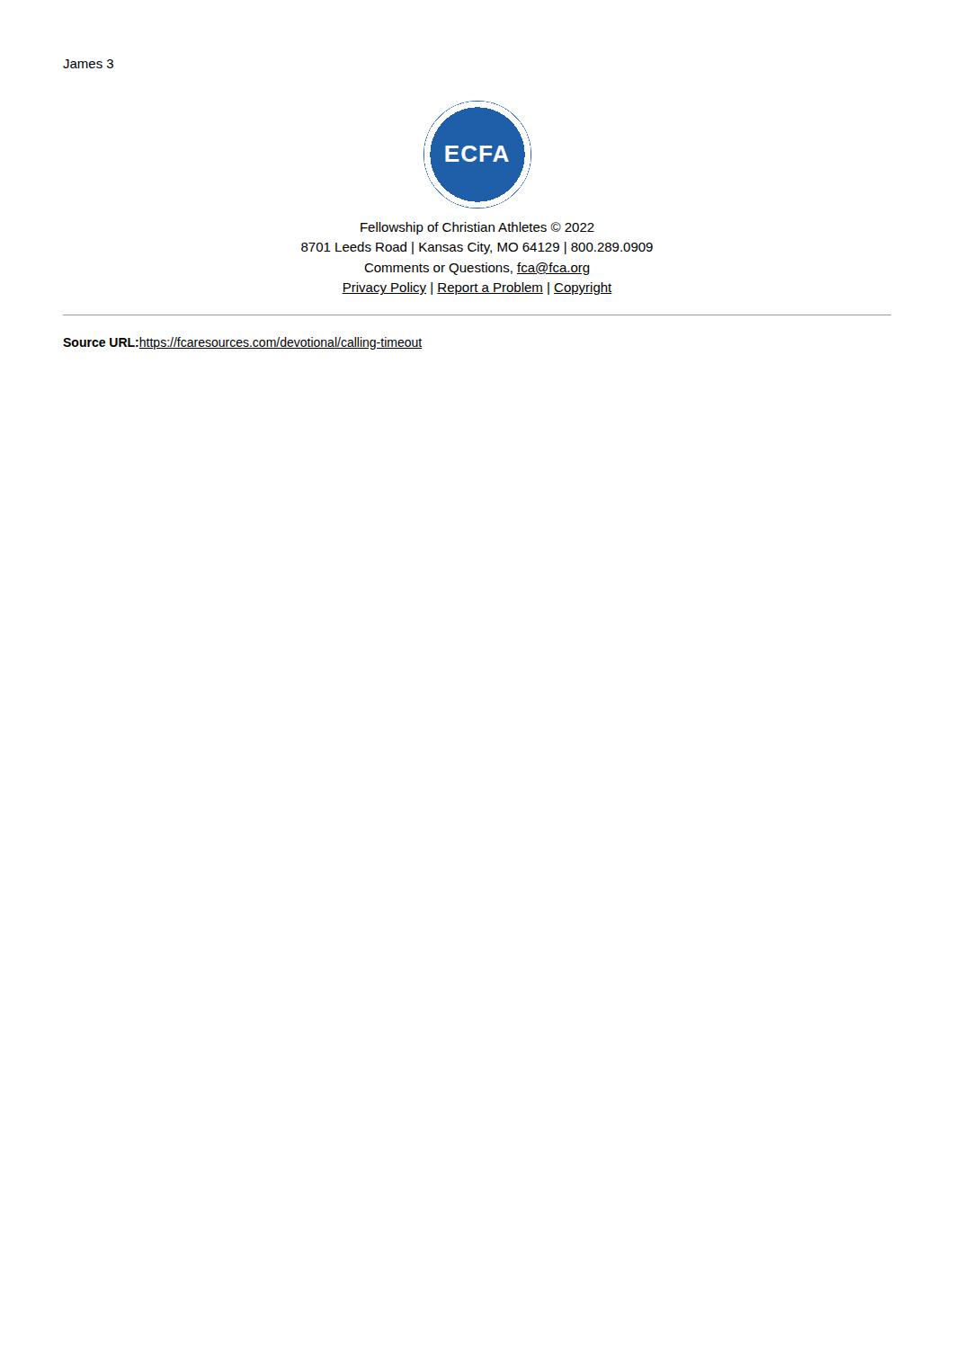James 3
ECFA
Fellowship of Christian Athletes © 2022
8701 Leeds Road | Kansas City, MO 64129 | 800.289.0909
Comments or Questions, fca@fca.org
Privacy Policy | Report a Problem | Copyright
Source URL: https://fcaresources.com/devotional/calling-timeout